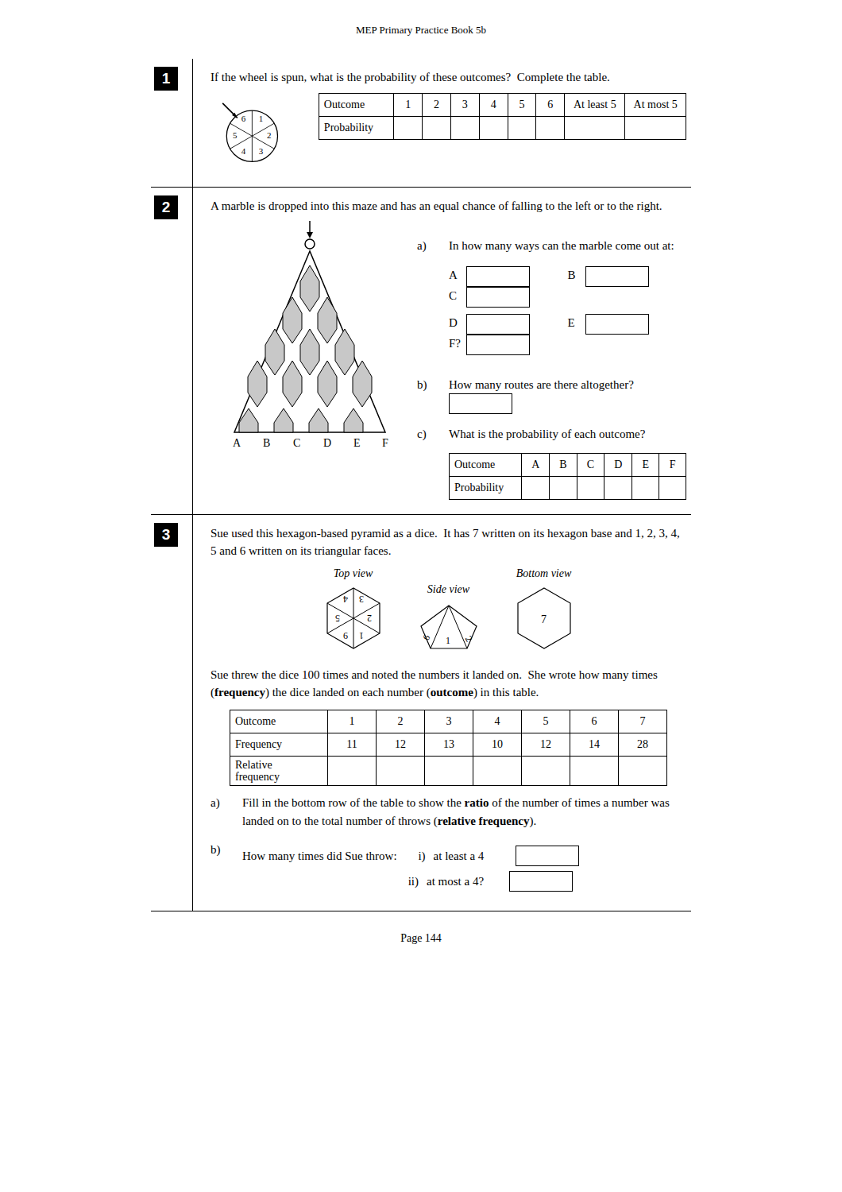MEP Primary Practice Book 5b
1
If the wheel is spun, what is the probability of these outcomes? Complete the table.
1 2 3 4 5 6
| Outcome | 1 | 2 | 3 | 4 | 5 | 6 | At least 5 | At most 5 |
| Probability | | | | | | | | |
2
A marble is dropped into this maze and has an equal chance of falling to the left or to the right.
A B C D E F
a)
In how many ways can the marble come out at:
A B C
D E F?
b)
How many routes are there altogether?
c)
What is the probability of each outcome?
| Outcome | A | B | C | D | E | F |
| Probability | | | | | | |
3
Sue used this hexagon-based pyramid as a dice. It has 7 written on its hexagon base and 1, 2, 3, 4, 5 and 6 written on its triangular faces.
Top view
3 2 1 6 5 4
Side view
6 1 2
Bottom view
7
Sue threw the dice 100 times and noted the numbers it landed on. She wrote how many times (frequency) the dice landed on each number (outcome) in this table.
| Outcome | 1 | 2 | 3 | 4 | 5 | 6 | 7 |
| Frequency | 11 | 12 | 13 | 10 | 12 | 14 | 28 |
| Relative frequency | | | | | | | |
a)
Fill in the bottom row of the table to show the ratio of the number of times a number was landed on to the total number of throws (relative frequency).
b)
How many times did Sue throw: i) at least a 4
ii) at most a 4?
Page 144